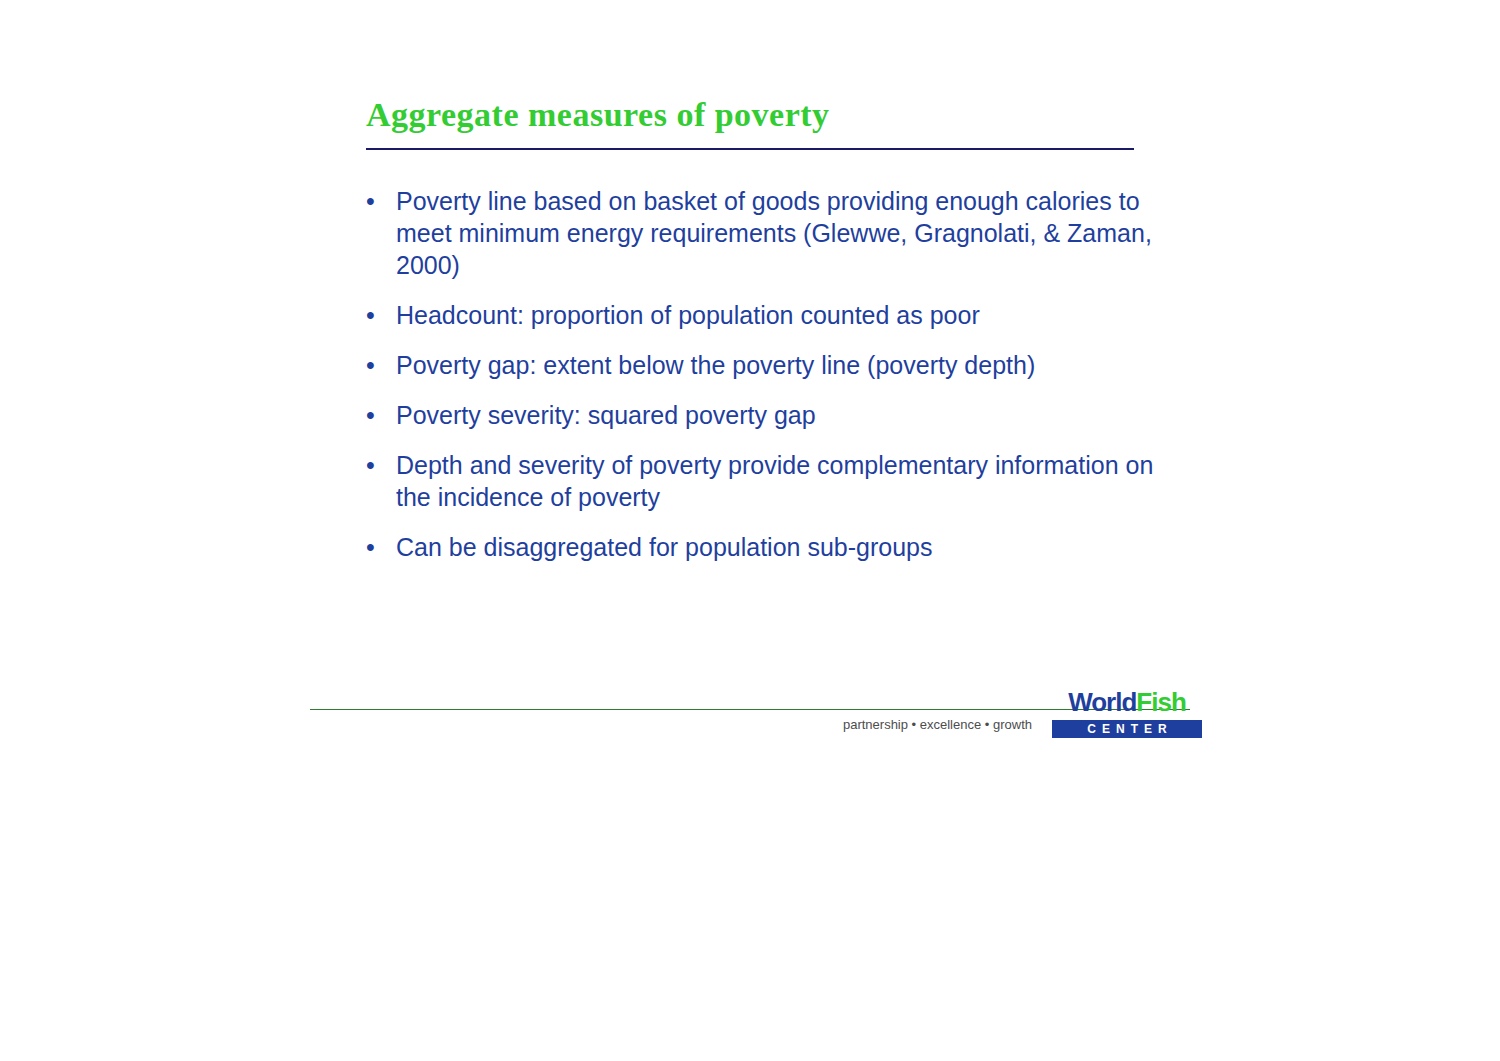Aggregate measures of poverty
Poverty line based on basket of goods providing enough calories to meet minimum energy requirements (Glewwe, Gragnolati, & Zaman, 2000)
Headcount: proportion of population counted as poor
Poverty gap: extent below the poverty line (poverty depth)
Poverty severity: squared poverty gap
Depth and severity of poverty provide complementary information on the incidence of poverty
Can be disaggregated for population sub-groups
partnership • excellence • growth
WorldFish
CENTER